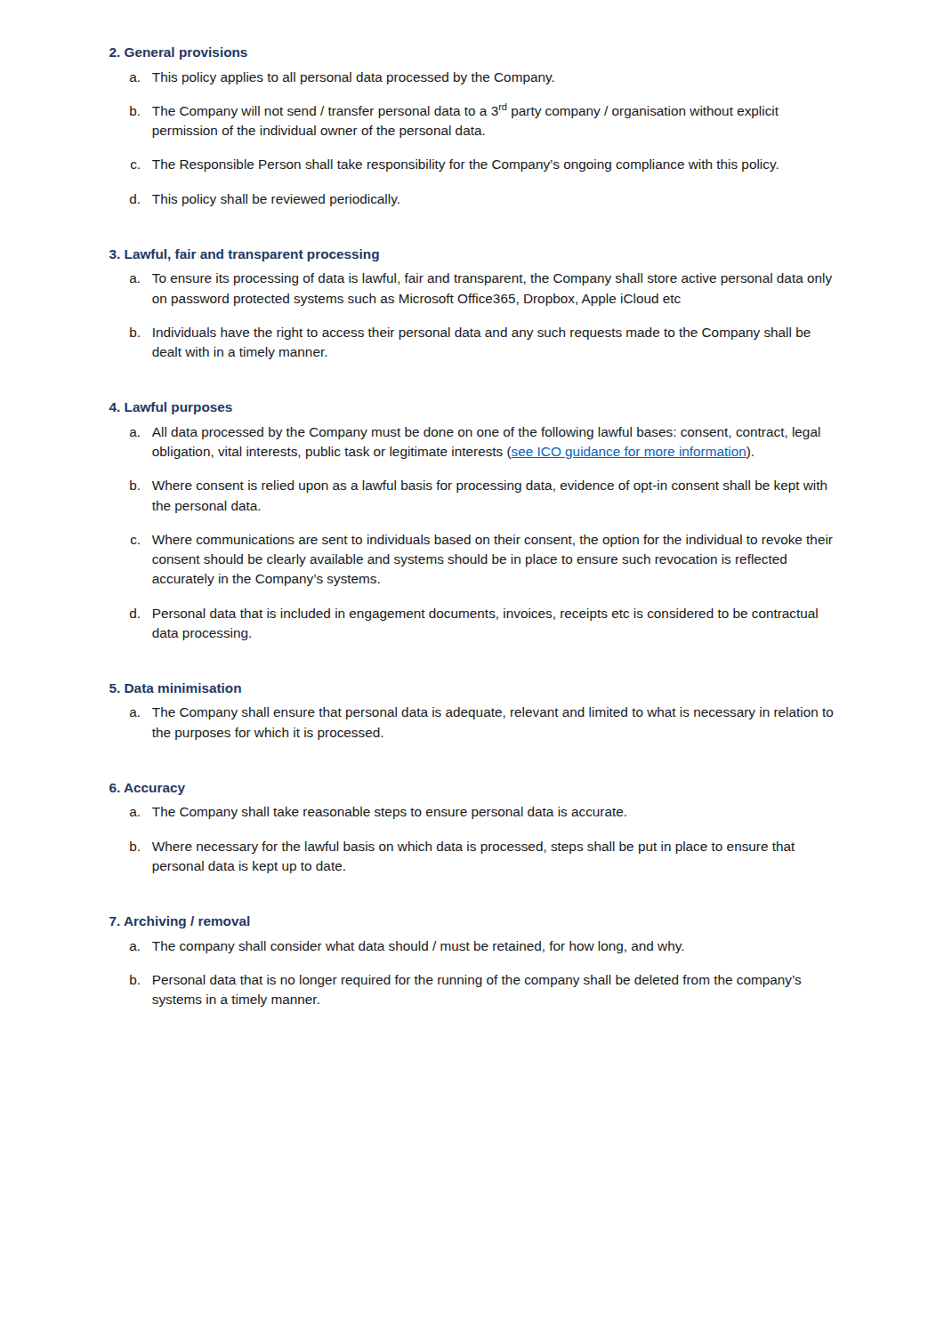2. General provisions
This policy applies to all personal data processed by the Company.
The Company will not send / transfer personal data to a 3rd party company / organisation without explicit permission of the individual owner of the personal data.
The Responsible Person shall take responsibility for the Company’s ongoing compliance with this policy.
This policy shall be reviewed periodically.
3. Lawful, fair and transparent processing
To ensure its processing of data is lawful, fair and transparent, the Company shall store active personal data only on password protected systems such as Microsoft Office365, Dropbox, Apple iCloud etc
Individuals have the right to access their personal data and any such requests made to the Company shall be dealt with in a timely manner.
4. Lawful purposes
All data processed by the Company must be done on one of the following lawful bases: consent, contract, legal obligation, vital interests, public task or legitimate interests (see ICO guidance for more information).
Where consent is relied upon as a lawful basis for processing data, evidence of opt-in consent shall be kept with the personal data.
Where communications are sent to individuals based on their consent, the option for the individual to revoke their consent should be clearly available and systems should be in place to ensure such revocation is reflected accurately in the Company’s systems.
Personal data that is included in engagement documents, invoices, receipts etc is considered to be contractual data processing.
5. Data minimisation
The Company shall ensure that personal data is adequate, relevant and limited to what is necessary in relation to the purposes for which it is processed.
6. Accuracy
The Company shall take reasonable steps to ensure personal data is accurate.
Where necessary for the lawful basis on which data is processed, steps shall be put in place to ensure that personal data is kept up to date.
7. Archiving / removal
The company shall consider what data should / must be retained, for how long, and why.
Personal data that is no longer required for the running of the company shall be deleted from the company’s systems in a timely manner.